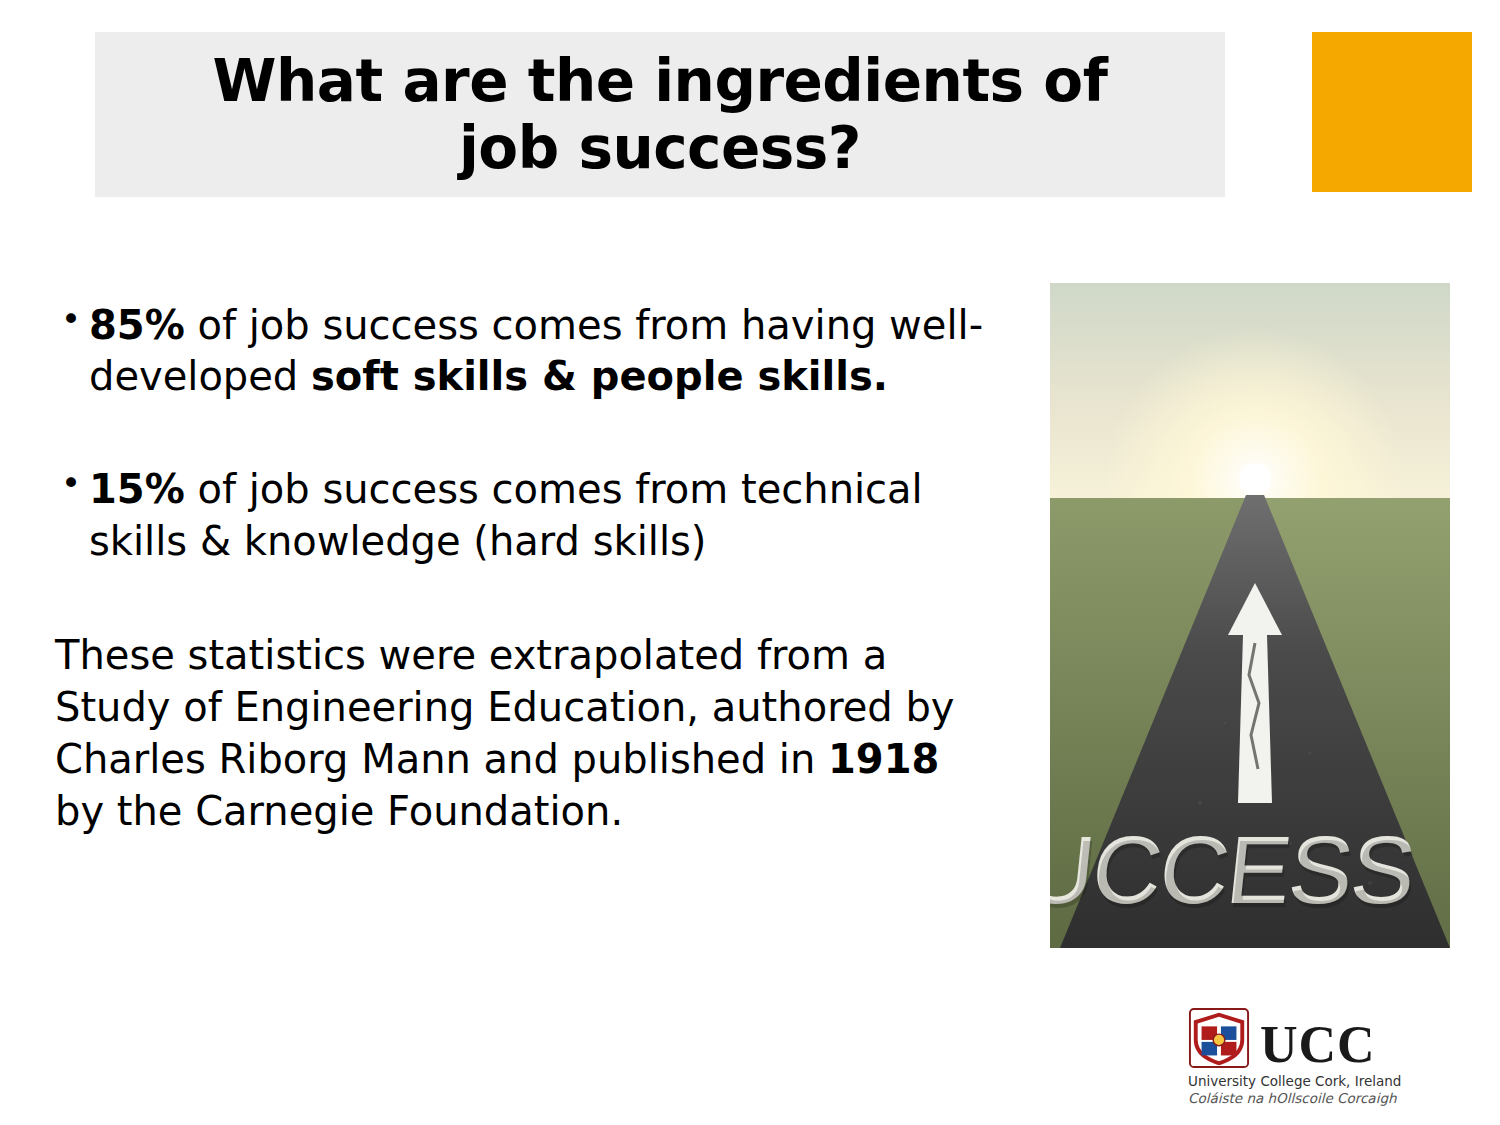What are the ingredients of
job success?
85% of job success comes from having well-developed soft skills & people skills.
15% of job success comes from technical skills & knowledge (hard skills)
These statistics were extrapolated from a Study of Engineering Education, authored by Charles Riborg Mann and published in 1918 by the Carnegie Foundation.
SUCCESS SUCCESS
UCC
University College Cork, Ireland
Coláiste na hOllscoile Corcaigh